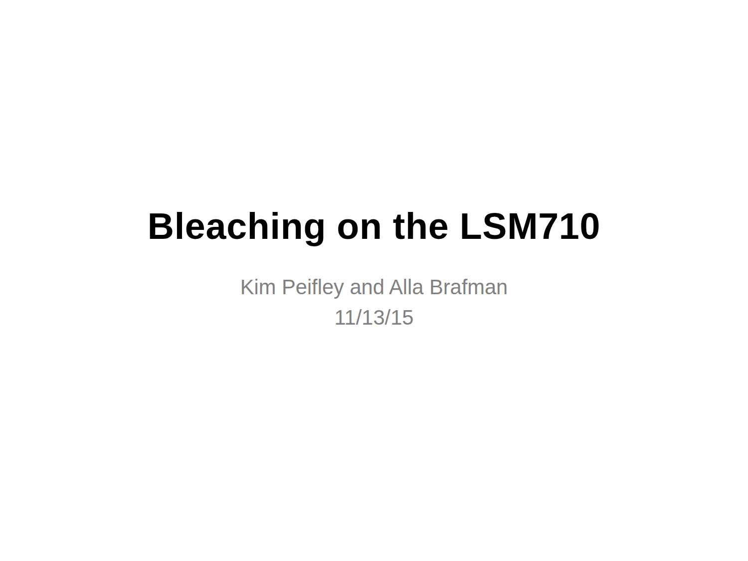Bleaching on the LSM710
Kim Peifley and Alla Brafman
11/13/15